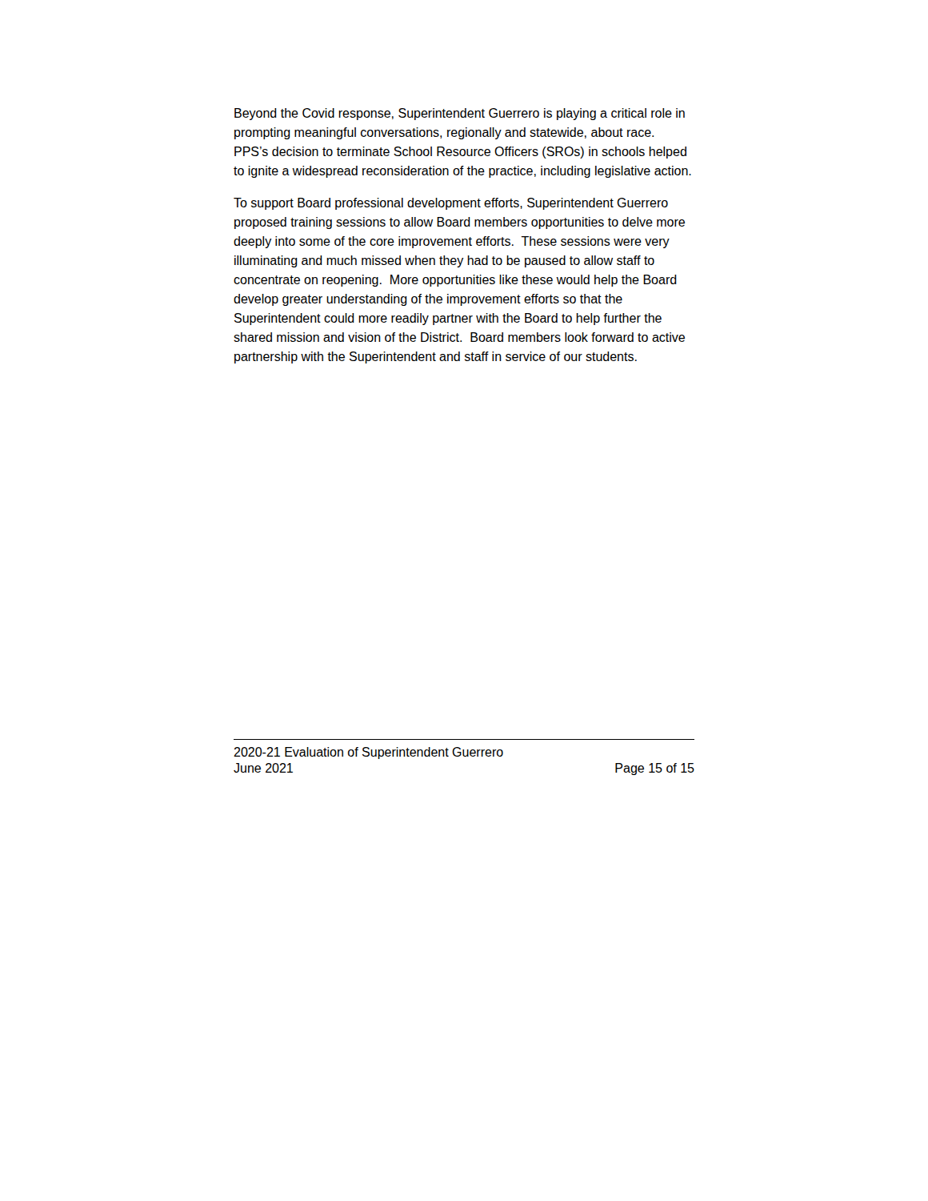Beyond the Covid response, Superintendent Guerrero is playing a critical role in prompting meaningful conversations, regionally and statewide, about race. PPS’s decision to terminate School Resource Officers (SROs) in schools helped to ignite a widespread reconsideration of the practice, including legislative action.
To support Board professional development efforts, Superintendent Guerrero proposed training sessions to allow Board members opportunities to delve more deeply into some of the core improvement efforts. These sessions were very illuminating and much missed when they had to be paused to allow staff to concentrate on reopening. More opportunities like these would help the Board develop greater understanding of the improvement efforts so that the Superintendent could more readily partner with the Board to help further the shared mission and vision of the District. Board members look forward to active partnership with the Superintendent and staff in service of our students.
2020-21 Evaluation of Superintendent Guerrero
June 2021
Page 15 of 15